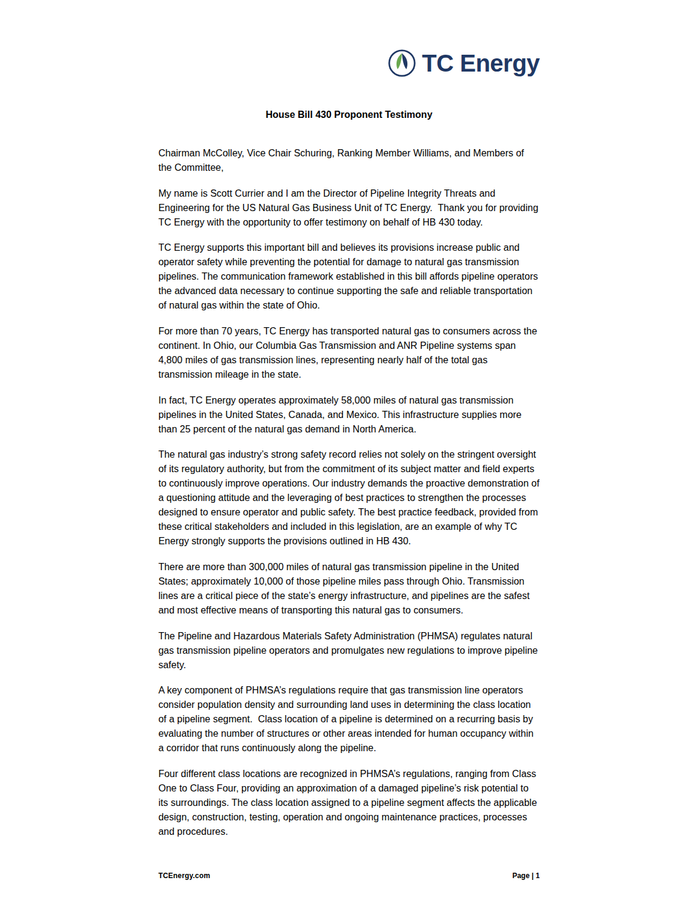TC Energy
House Bill 430 Proponent Testimony
Chairman McColley, Vice Chair Schuring, Ranking Member Williams, and Members of the Committee,
My name is Scott Currier and I am the Director of Pipeline Integrity Threats and Engineering for the US Natural Gas Business Unit of TC Energy. Thank you for providing TC Energy with the opportunity to offer testimony on behalf of HB 430 today.
TC Energy supports this important bill and believes its provisions increase public and operator safety while preventing the potential for damage to natural gas transmission pipelines. The communication framework established in this bill affords pipeline operators the advanced data necessary to continue supporting the safe and reliable transportation of natural gas within the state of Ohio.
For more than 70 years, TC Energy has transported natural gas to consumers across the continent. In Ohio, our Columbia Gas Transmission and ANR Pipeline systems span 4,800 miles of gas transmission lines, representing nearly half of the total gas transmission mileage in the state.
In fact, TC Energy operates approximately 58,000 miles of natural gas transmission pipelines in the United States, Canada, and Mexico. This infrastructure supplies more than 25 percent of the natural gas demand in North America.
The natural gas industry’s strong safety record relies not solely on the stringent oversight of its regulatory authority, but from the commitment of its subject matter and field experts to continuously improve operations. Our industry demands the proactive demonstration of a questioning attitude and the leveraging of best practices to strengthen the processes designed to ensure operator and public safety. The best practice feedback, provided from these critical stakeholders and included in this legislation, are an example of why TC Energy strongly supports the provisions outlined in HB 430.
There are more than 300,000 miles of natural gas transmission pipeline in the United States; approximately 10,000 of those pipeline miles pass through Ohio. Transmission lines are a critical piece of the state’s energy infrastructure, and pipelines are the safest and most effective means of transporting this natural gas to consumers.
The Pipeline and Hazardous Materials Safety Administration (PHMSA) regulates natural gas transmission pipeline operators and promulgates new regulations to improve pipeline safety.
A key component of PHMSA’s regulations require that gas transmission line operators consider population density and surrounding land uses in determining the class location of a pipeline segment. Class location of a pipeline is determined on a recurring basis by evaluating the number of structures or other areas intended for human occupancy within a corridor that runs continuously along the pipeline.
Four different class locations are recognized in PHMSA’s regulations, ranging from Class One to Class Four, providing an approximation of a damaged pipeline’s risk potential to its surroundings. The class location assigned to a pipeline segment affects the applicable design, construction, testing, operation and ongoing maintenance practices, processes and procedures.
TCEnergy.com Page | 1